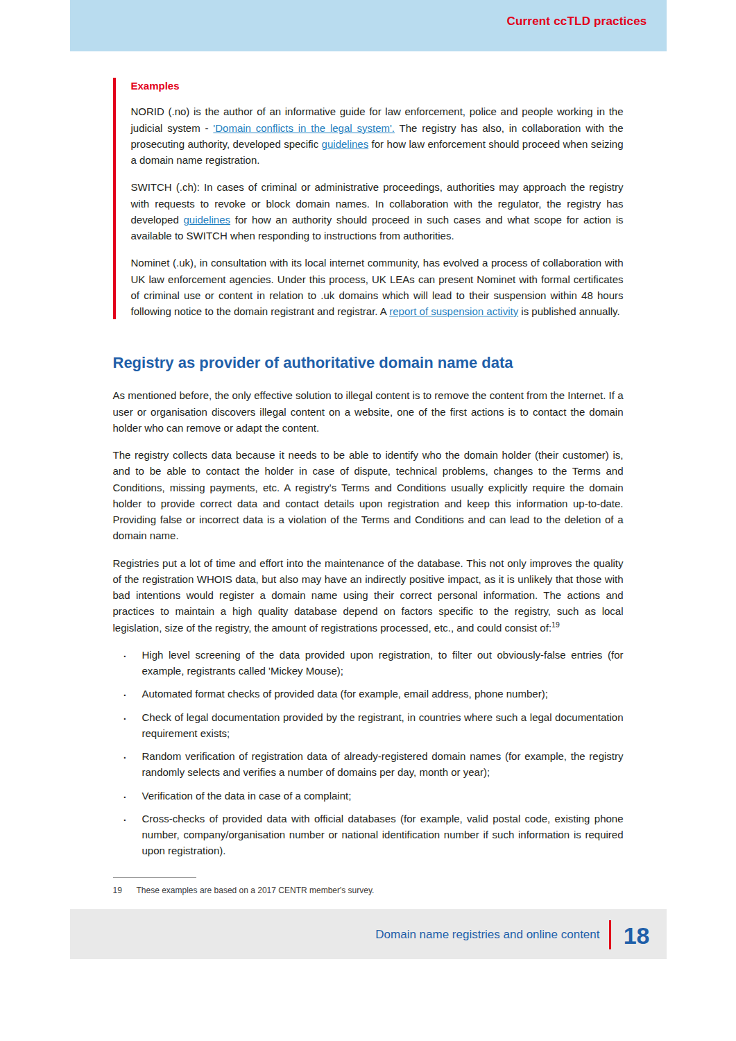Current ccTLD practices
Examples
NORID (.no) is the author of an informative guide for law enforcement, police and people working in the judicial system - 'Domain conflicts in the legal system'. The registry has also, in collaboration with the prosecuting authority, developed specific guidelines for how law enforcement should proceed when seizing a domain name registration.
SWITCH (.ch): In cases of criminal or administrative proceedings, authorities may approach the registry with requests to revoke or block domain names. In collaboration with the regulator, the registry has developed guidelines for how an authority should proceed in such cases and what scope for action is available to SWITCH when responding to instructions from authorities.
Nominet (.uk), in consultation with its local internet community, has evolved a process of collaboration with UK law enforcement agencies. Under this process, UK LEAs can present Nominet with formal certificates of criminal use or content in relation to .uk domains which will lead to their suspension within 48 hours following notice to the domain registrant and registrar. A report of suspension activity is published annually.
Registry as provider of authoritative domain name data
As mentioned before, the only effective solution to illegal content is to remove the content from the Internet. If a user or organisation discovers illegal content on a website, one of the first actions is to contact the domain holder who can remove or adapt the content.
The registry collects data because it needs to be able to identify who the domain holder (their customer) is, and to be able to contact the holder in case of dispute, technical problems, changes to the Terms and Conditions, missing payments, etc. A registry's Terms and Conditions usually explicitly require the domain holder to provide correct data and contact details upon registration and keep this information up-to-date. Providing false or incorrect data is a violation of the Terms and Conditions and can lead to the deletion of a domain name.
Registries put a lot of time and effort into the maintenance of the database. This not only improves the quality of the registration WHOIS data, but also may have an indirectly positive impact, as it is unlikely that those with bad intentions would register a domain name using their correct personal information. The actions and practices to maintain a high quality database depend on factors specific to the registry, such as local legislation, size of the registry, the amount of registrations processed, etc., and could consist of:19
High level screening of the data provided upon registration, to filter out obviously-false entries (for example, registrants called 'Mickey Mouse);
Automated format checks of provided data (for example, email address, phone number);
Check of legal documentation provided by the registrant, in countries where such a legal documentation requirement exists;
Random verification of registration data of already-registered domain names (for example, the registry randomly selects and verifies a number of domains per day, month or year);
Verification of the data in case of a complaint;
Cross-checks of provided data with official databases (for example, valid postal code, existing phone number, company/organisation number or national identification number if such information is required upon registration).
19 These examples are based on a 2017 CENTR member's survey.
Domain name registries and online content
18